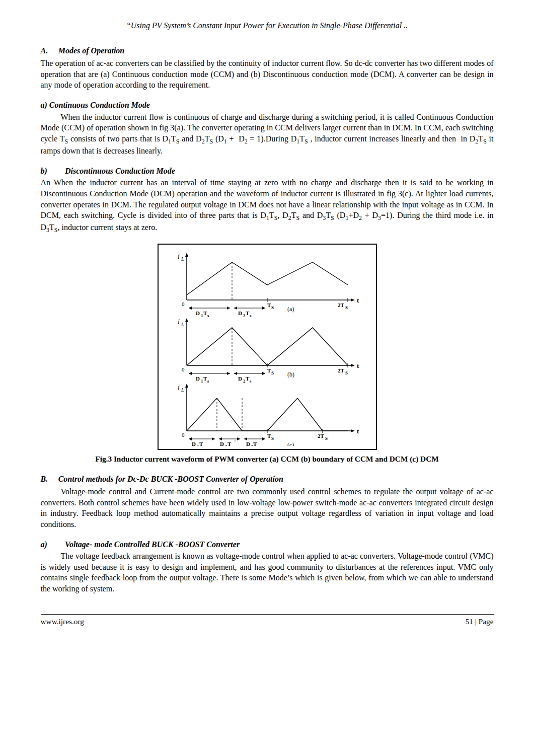“Using PV System’s Constant Input Power for Execution in Single-Phase Differential ..
A. Modes of Operation
The operation of ac-ac converters can be classified by the continuity of inductor current flow. So dc-dc converter has two different modes of operation that are (a) Continuous conduction mode (CCM) and (b) Discontinuous conduction mode (DCM). A converter can be design in any mode of operation according to the requirement.
a) Continuous Conduction Mode
When the inductor current flow is continuous of charge and discharge during a switching period, it is called Continuous Conduction Mode (CCM) of operation shown in fig 3(a). The converter operating in CCM delivers larger current than in DCM. In CCM, each switching cycle TS consists of two parts that is D1TS and D2TS (D1 + D2 = 1).During D1TS , inductor current increases linearly and then in D2TS it ramps down that is decreases linearly.
b) Discontinuous Conduction Mode
An When the inductor current has an interval of time staying at zero with no charge and discharge then it is said to be working in Discontinuous Conduction Mode (DCM) operation and the waveform of inductor current is illustrated in fig 3(c). At lighter load currents, converter operates in DCM. The regulated output voltage in DCM does not have a linear relationship with the input voltage as in CCM. In DCM, each switching. Cycle is divided into of three parts that is D1TS, D2TS and D3TS (D1+D2 + D3=1). During the third mode i.e. in D3TS, inductor current stays at zero.
i L 0 D 1 T s D 2 T s T S 2T S t (a) i L 0 D 1 T s D 2 T s T S 2T S t (b) i L 0 D 1 T s D 2 T s ' D 3 T s T S 2T S t (c)
Fig.3 Inductor current waveform of PWM converter (a) CCM (b) boundary of CCM and DCM (c) DCM
B. Control methods for Dc-Dc BUCK -BOOST Converter of Operation
Voltage-mode control and Current-mode control are two commonly used control schemes to regulate the output voltage of ac-ac converters. Both control schemes have been widely used in low-voltage low-power switch-mode ac-ac converters integrated circuit design in industry. Feedback loop method automatically maintains a precise output voltage regardless of variation in input voltage and load conditions.
a) Voltage- mode Controlled BUCK -BOOST Converter
The voltage feedback arrangement is known as voltage-mode control when applied to ac-ac converters. Voltage-mode control (VMC) is widely used because it is easy to design and implement, and has good community to disturbances at the references input. VMC only contains single feedback loop from the output voltage. There is some Mode’s which is given below, from which we can able to understand the working of system.
www.ijres.org 51 | Page